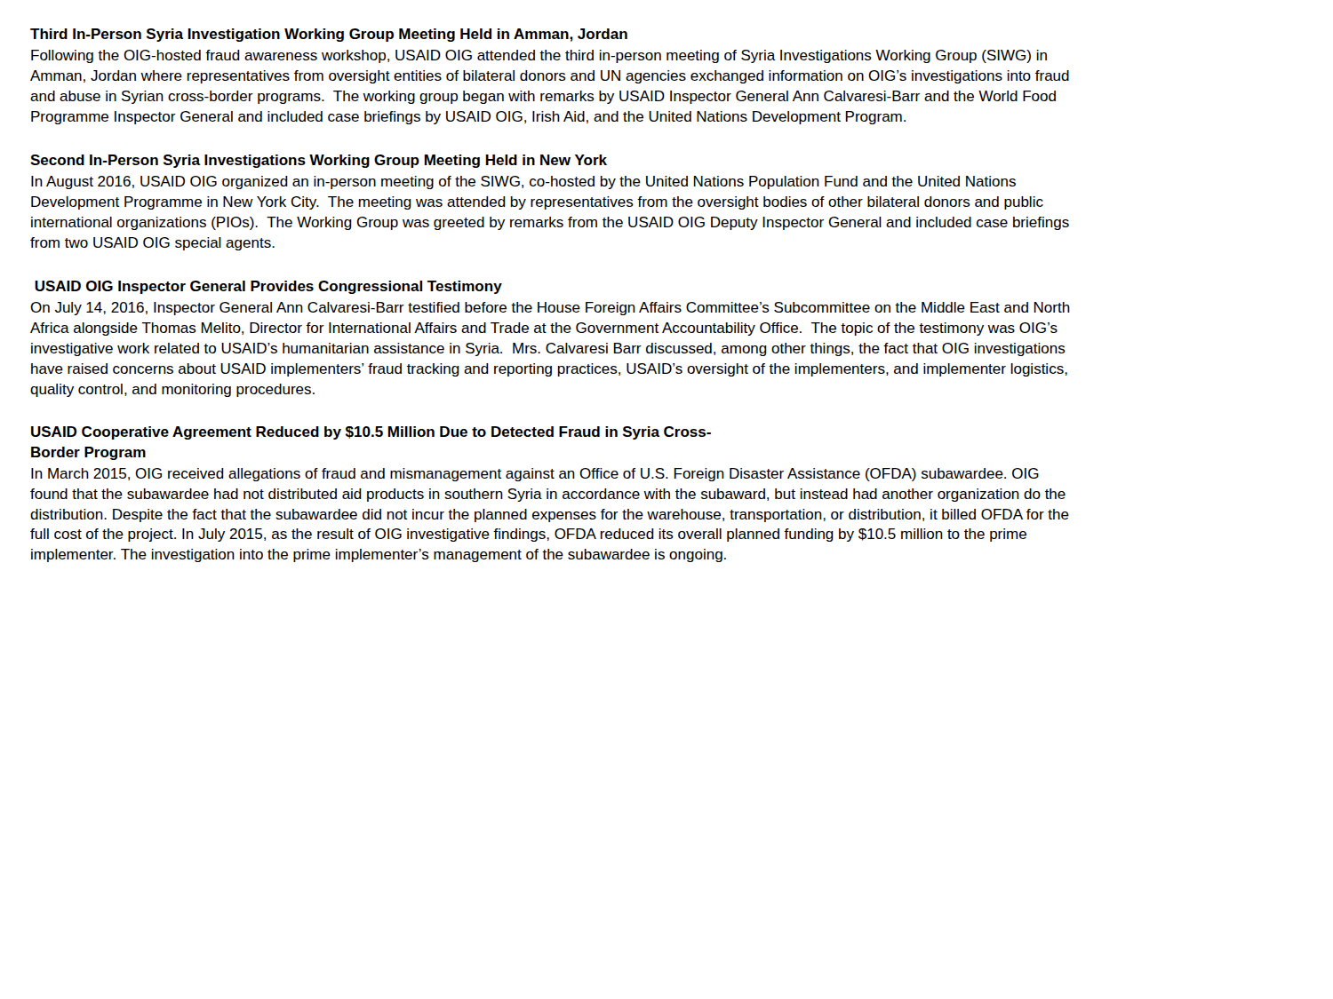Third In-Person Syria Investigation Working Group Meeting Held in Amman, Jordan
Following the OIG-hosted fraud awareness workshop, USAID OIG attended the third in-person meeting of Syria Investigations Working Group (SIWG) in Amman, Jordan where representatives from oversight entities of bilateral donors and UN agencies exchanged information on OIG’s investigations into fraud and abuse in Syrian cross-border programs. The working group began with remarks by USAID Inspector General Ann Calvaresi-Barr and the World Food Programme Inspector General and included case briefings by USAID OIG, Irish Aid, and the United Nations Development Program.
Second In-Person Syria Investigations Working Group Meeting Held in New York
In August 2016, USAID OIG organized an in-person meeting of the SIWG, co-hosted by the United Nations Population Fund and the United Nations Development Programme in New York City. The meeting was attended by representatives from the oversight bodies of other bilateral donors and public international organizations (PIOs). The Working Group was greeted by remarks from the USAID OIG Deputy Inspector General and included case briefings from two USAID OIG special agents.
USAID OIG Inspector General Provides Congressional Testimony
On July 14, 2016, Inspector General Ann Calvaresi-Barr testified before the House Foreign Affairs Committee’s Subcommittee on the Middle East and North Africa alongside Thomas Melito, Director for International Affairs and Trade at the Government Accountability Office. The topic of the testimony was OIG’s investigative work related to USAID’s humanitarian assistance in Syria. Mrs. Calvaresi Barr discussed, among other things, the fact that OIG investigations have raised concerns about USAID implementers’ fraud tracking and reporting practices, USAID’s oversight of the implementers, and implementer logistics, quality control, and monitoring procedures.
USAID Cooperative Agreement Reduced by $10.5 Million Due to Detected Fraud in Syria Cross-
Border Program
In March 2015, OIG received allegations of fraud and mismanagement against an Office of U.S. Foreign Disaster Assistance (OFDA) subawardee. OIG found that the subawardee had not distributed aid products in southern Syria in accordance with the subaward, but instead had another organization do the distribution. Despite the fact that the subawardee did not incur the planned expenses for the warehouse, transportation, or distribution, it billed OFDA for the full cost of the project. In July 2015, as the result of OIG investigative findings, OFDA reduced its overall planned funding by $10.5 million to the prime implementer. The investigation into the prime implementer’s management of the subawardee is ongoing.